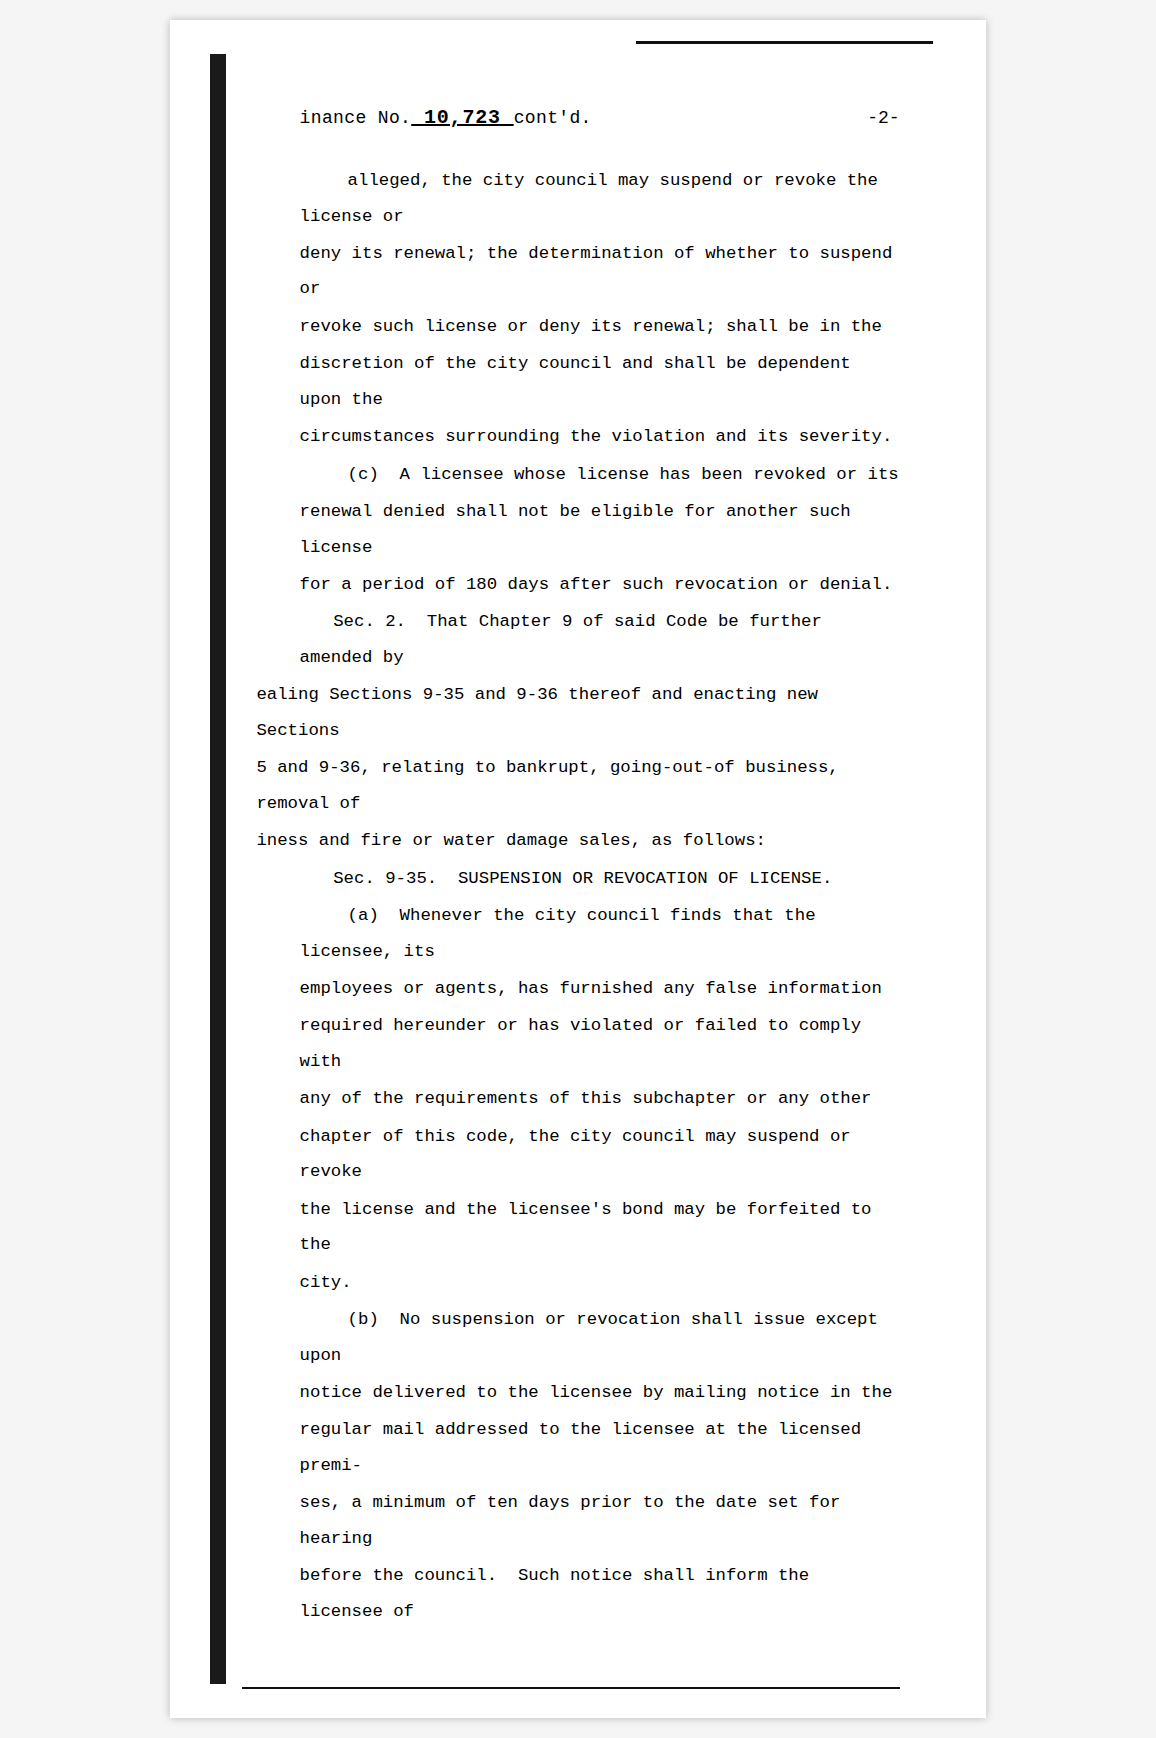inance No. 10,723 cont'd.
-2-
alleged, the city council may suspend or revoke the license or
deny its renewal; the determination of whether to suspend or
revoke such license or deny its renewal; shall be in the
discretion of the city council and shall be dependent upon the
circumstances surrounding the violation and its severity.
(c) A licensee whose license has been revoked or its
renewal denied shall not be eligible for another such license
for a period of 180 days after such revocation or denial.
Sec. 2. That Chapter 9 of said Code be further amended by
ealing Sections 9-35 and 9-36 thereof and enacting new Sections
5 and 9-36, relating to bankrupt, going-out-of business, removal of
iness and fire or water damage sales, as follows:
Sec. 9-35. SUSPENSION OR REVOCATION OF LICENSE.
(a) Whenever the city council finds that the licensee, its
employees or agents, has furnished any false information
required hereunder or has violated or failed to comply with
any of the requirements of this subchapter or any other
chapter of this code, the city council may suspend or revoke
the license and the licensee's bond may be forfeited to the
city.
(b) No suspension or revocation shall issue except upon
notice delivered to the licensee by mailing notice in the
regular mail addressed to the licensee at the licensed premi-
ses, a minimum of ten days prior to the date set for hearing
before the council. Such notice shall inform the licensee of